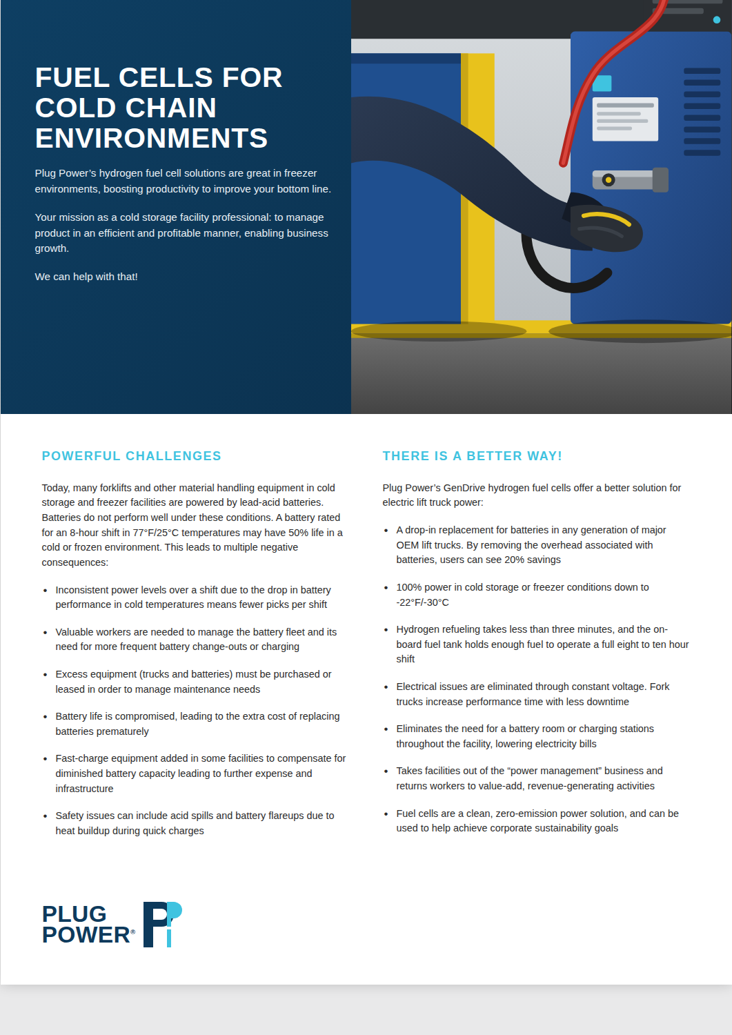Fuel Cells for
Cold Chain
Environments
Plug Power’s hydrogen fuel cell solutions are great in freezer environments, boosting productivity to improve your bottom line.
Your mission as a cold storage facility professional: to manage product in an efficient and profitable manner, enabling business growth.
We can help with that!
Powerful Challenges
Today, many forklifts and other material handling equipment in cold storage and freezer facilities are powered by lead-acid batteries. Batteries do not perform well under these conditions. A battery rated for an 8-hour shift in 77°F/25°C temperatures may have 50% life in a cold or frozen environment. This leads to multiple negative consequences:
Inconsistent power levels over a shift due to the drop in battery performance in cold temperatures means fewer picks per shift
Valuable workers are needed to manage the battery fleet and its need for more frequent battery change-outs or charging
Excess equipment (trucks and batteries) must be purchased or leased in order to manage maintenance needs
Battery life is compromised, leading to the extra cost of replacing batteries prematurely
Fast-charge equipment added in some facilities to compensate for diminished battery capacity leading to further expense and infrastructure
Safety issues can include acid spills and battery flareups due to heat buildup during quick charges
There is a Better Way!
Plug Power’s GenDrive hydrogen fuel cells offer a better solution for electric lift truck power:
A drop-in replacement for batteries in any generation of major OEM lift trucks. By removing the overhead associated with batteries, users can see 20% savings
100% power in cold storage or freezer conditions down to -22°F/-30°C
Hydrogen refueling takes less than three minutes, and the on-board fuel tank holds enough fuel to operate a full eight to ten hour shift
Electrical issues are eliminated through constant voltage. Fork trucks increase performance time with less downtime
Eliminates the need for a battery room or charging stations throughout the facility, lowering electricity bills
Takes facilities out of the “power management” business and returns workers to value-add, revenue-generating activities
Fuel cells are a clean, zero-emission power solution, and can be used to help achieve corporate sustainability goals
Plug
Power®